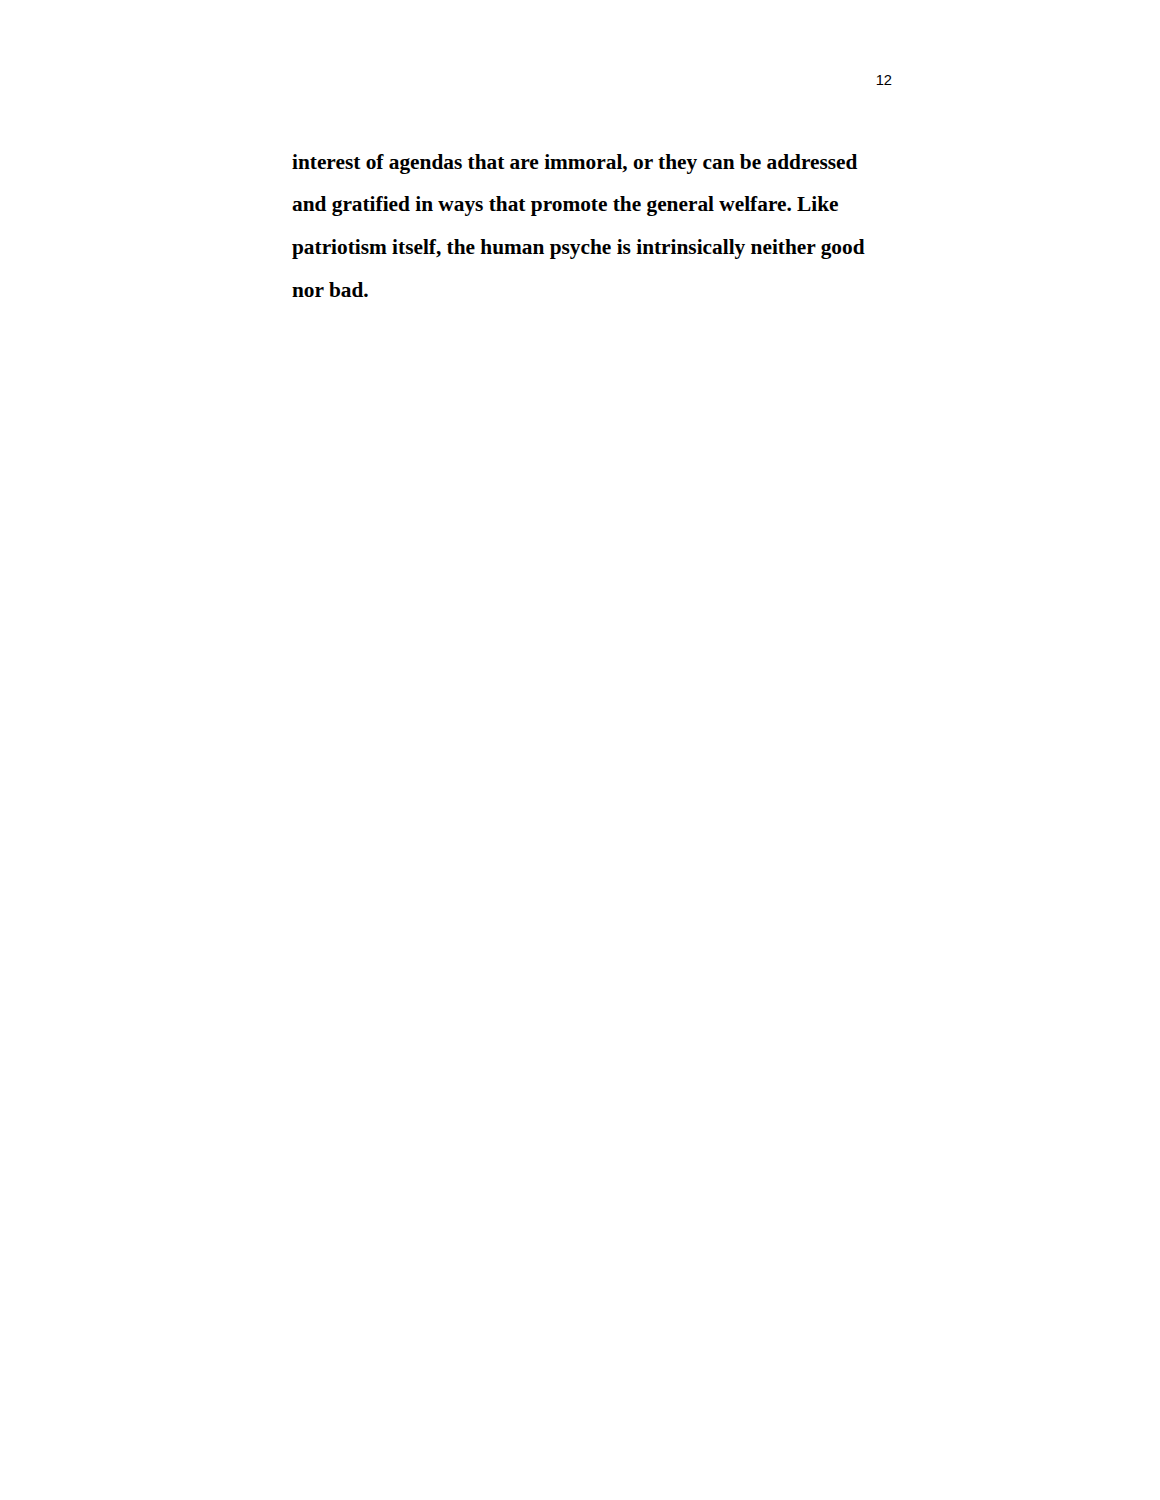12
interest of agendas that are immoral, or they can be addressed and gratified in ways that promote the general welfare. Like patriotism itself, the human psyche is intrinsically neither good nor bad.